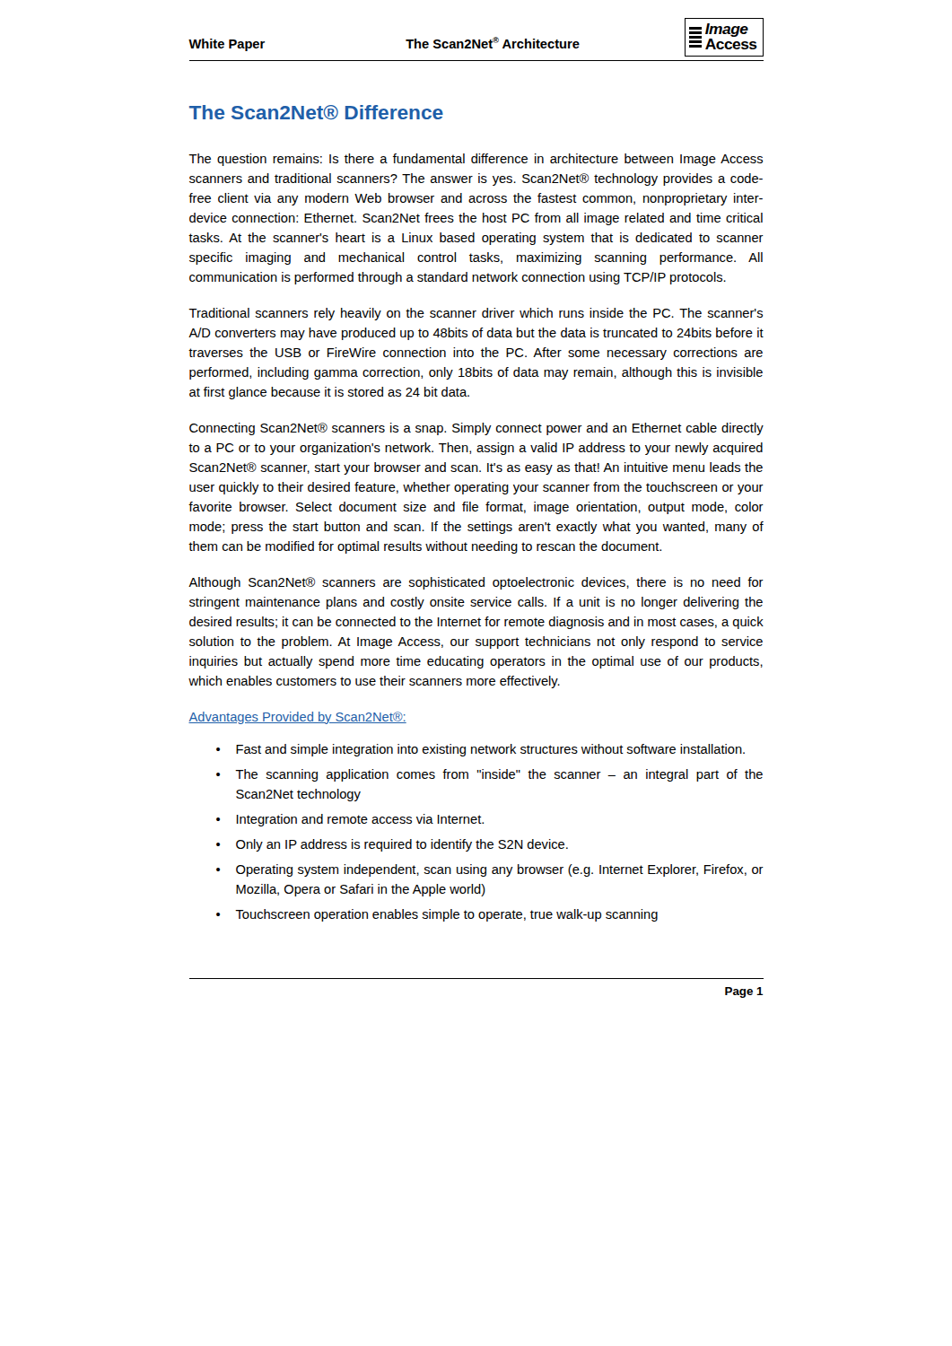White Paper
The Scan2Net® Architecture
Image Access
The Scan2Net® Difference
The question remains: Is there a fundamental difference in architecture between Image Access scanners and traditional scanners? The answer is yes. Scan2Net® technology provides a code-free client via any modern Web browser and across the fastest common, nonproprietary inter-device connection: Ethernet. Scan2Net frees the host PC from all image related and time critical tasks. At the scanner's heart is a Linux based operating system that is dedicated to scanner specific imaging and mechanical control tasks, maximizing scanning performance. All communication is performed through a standard network connection using TCP/IP protocols.
Traditional scanners rely heavily on the scanner driver which runs inside the PC. The scanner's A/D converters may have produced up to 48bits of data but the data is truncated to 24bits before it traverses the USB or FireWire connection into the PC. After some necessary corrections are performed, including gamma correction, only 18bits of data may remain, although this is invisible at first glance because it is stored as 24 bit data.
Connecting Scan2Net® scanners is a snap. Simply connect power and an Ethernet cable directly to a PC or to your organization's network. Then, assign a valid IP address to your newly acquired Scan2Net® scanner, start your browser and scan. It's as easy as that! An intuitive menu leads the user quickly to their desired feature, whether operating your scanner from the touchscreen or your favorite browser. Select document size and file format, image orientation, output mode, color mode; press the start button and scan. If the settings aren't exactly what you wanted, many of them can be modified for optimal results without needing to rescan the document.
Although Scan2Net® scanners are sophisticated optoelectronic devices, there is no need for stringent maintenance plans and costly onsite service calls. If a unit is no longer delivering the desired results; it can be connected to the Internet for remote diagnosis and in most cases, a quick solution to the problem. At Image Access, our support technicians not only respond to service inquiries but actually spend more time educating operators in the optimal use of our products, which enables customers to use their scanners more effectively.
Advantages Provided by Scan2Net®:
Fast and simple integration into existing network structures without software installation.
The scanning application comes from "inside" the scanner – an integral part of the Scan2Net technology
Integration and remote access via Internet.
Only an IP address is required to identify the S2N device.
Operating system independent, scan using any browser (e.g. Internet Explorer, Firefox, or Mozilla, Opera or Safari in the Apple world)
Touchscreen operation enables simple to operate, true walk-up scanning
Page 1